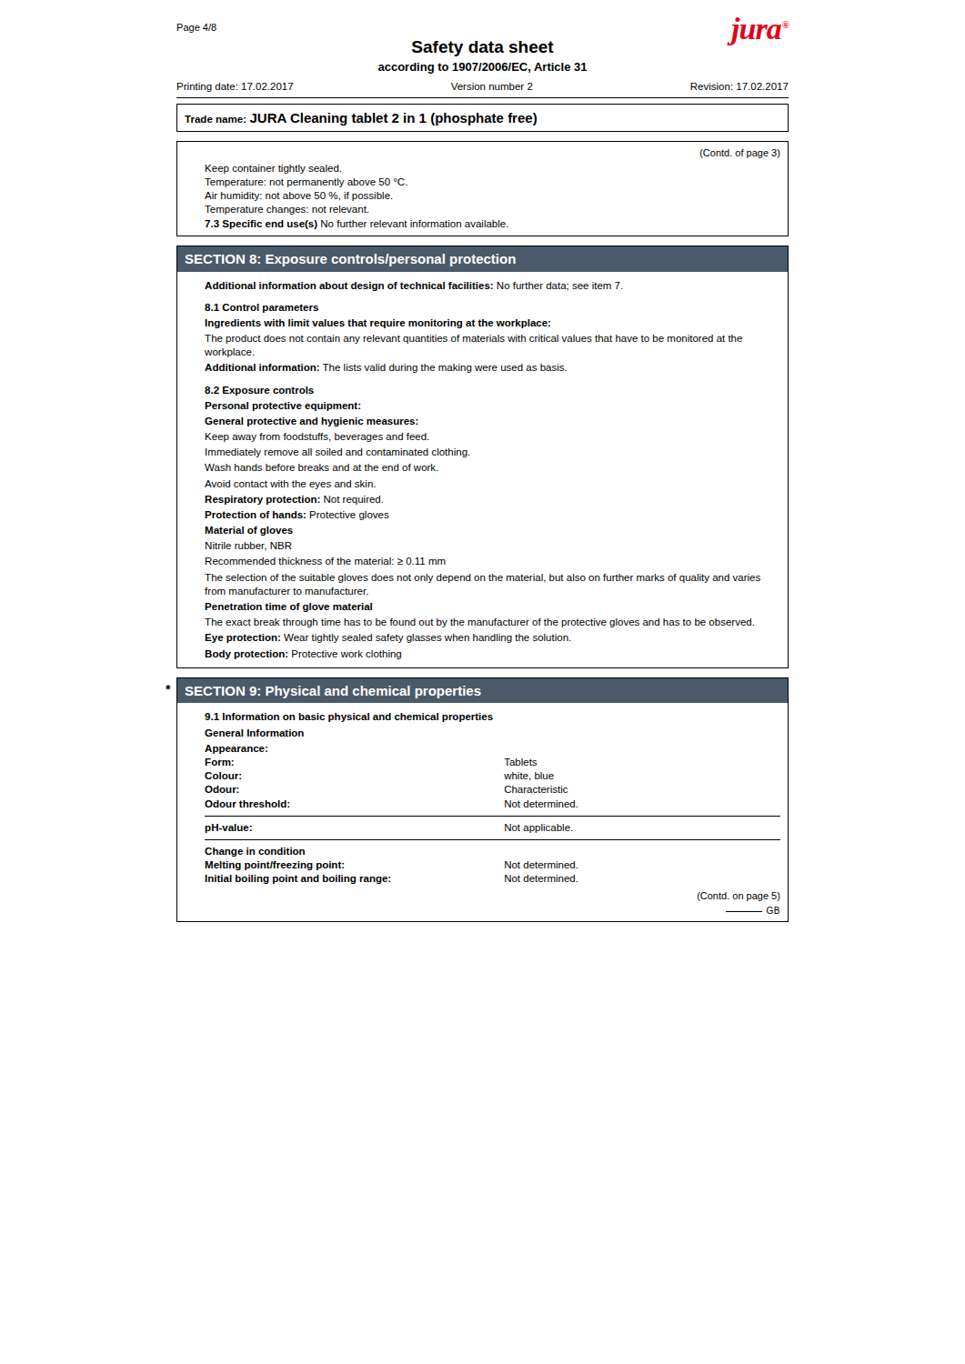jura®
Page 4/8
Safety data sheet
according to 1907/2006/EC, Article 31
Printing date: 17.02.2017 Version number 2 Revision: 17.02.2017
Trade name: JURA Cleaning tablet 2 in 1 (phosphate free)
(Contd. of page 3)
Keep container tightly sealed.
Temperature: not permanently above 50 °C.
Air humidity: not above 50 %, if possible.
Temperature changes: not relevant.
7.3 Specific end use(s) No further relevant information available.
SECTION 8: Exposure controls/personal protection
Additional information about design of technical facilities: No further data; see item 7.
8.1 Control parameters
Ingredients with limit values that require monitoring at the workplace:
The product does not contain any relevant quantities of materials with critical values that have to be monitored at the workplace.
Additional information: The lists valid during the making were used as basis.
8.2 Exposure controls
Personal protective equipment:
General protective and hygienic measures:
Keep away from foodstuffs, beverages and feed.
Immediately remove all soiled and contaminated clothing.
Wash hands before breaks and at the end of work.
Avoid contact with the eyes and skin.
Respiratory protection: Not required.
Protection of hands: Protective gloves
Material of gloves
Nitrile rubber, NBR
Recommended thickness of the material: ≥ 0.11 mm
The selection of the suitable gloves does not only depend on the material, but also on further marks of quality and varies from manufacturer to manufacturer.
Penetration time of glove material
The exact break through time has to be found out by the manufacturer of the protective gloves and has to be observed.
Eye protection: Wear tightly sealed safety glasses when handling the solution.
Body protection: Protective work clothing
*
SECTION 9: Physical and chemical properties
9.1 Information on basic physical and chemical properties
General Information
| Appearance: | |
| Form: | Tablets |
| Colour: | white, blue |
| Odour: | Characteristic |
| Odour threshold: | Not determined. |
| pH-value: | Not applicable. |
| Change in condition | |
| Melting point/freezing point: | Not determined. |
| Initial boiling point and boiling range: | Not determined. |
(Contd. on page 5)
GB